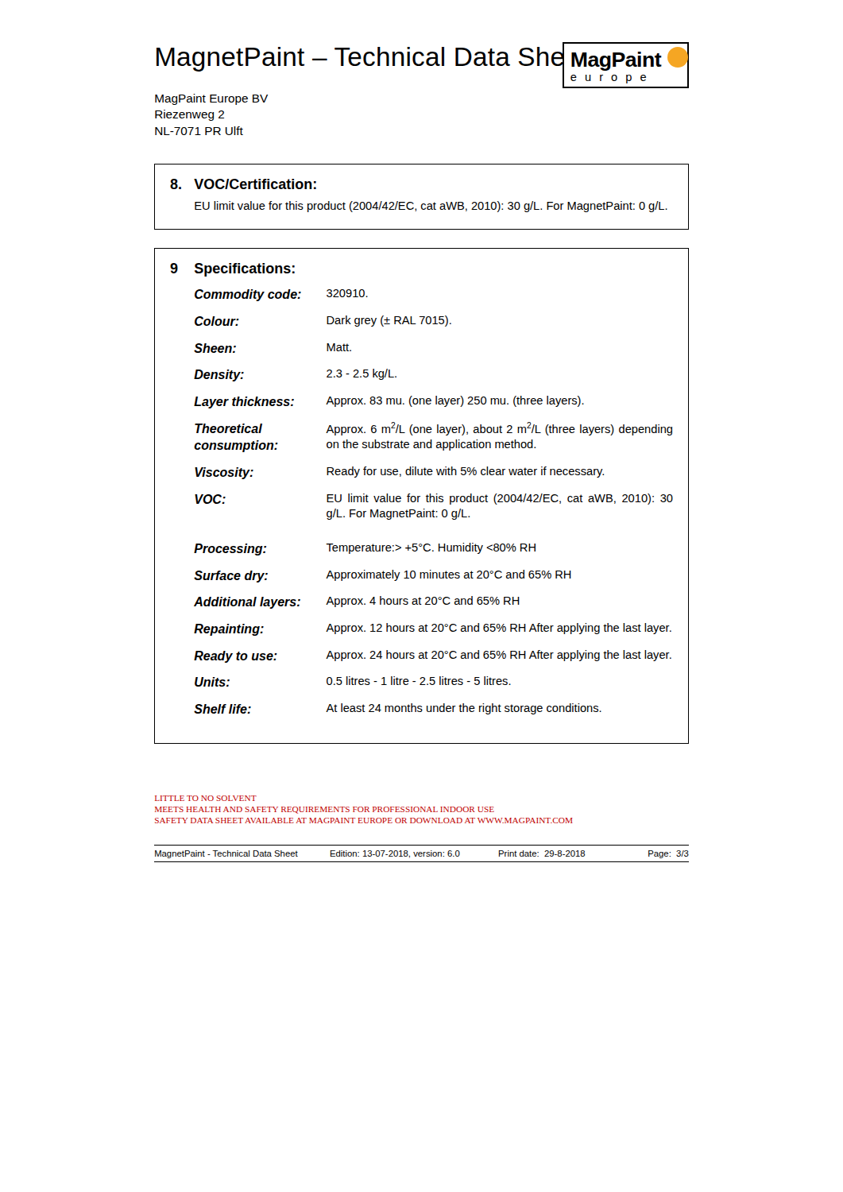MagnetPaint – Technical Data Sheet
MagPaint Europe BV
Riezenweg 2
NL-7071 PR Ulft
MagPaint e u r o p e
8. VOC/Certification:
EU limit value for this product (2004/42/EC, cat aWB, 2010): 30 g/L. For MagnetPaint: 0 g/L.
9 Specifications:
| Commodity code: | 320910. |
| Colour: | Dark grey (± RAL 7015). |
| Sheen: | Matt. |
| Density: | 2.3 - 2.5 kg/L. |
| Layer thickness: | Approx. 83 mu. (one layer) 250 mu. (three layers). |
| Theoretical consumption: | Approx. 6 m 2 /L (one layer), about 2 m 2 /L (three layers) depending on the substrate and application method. |
| Viscosity: | Ready for use, dilute with 5% clear water if necessary. |
| VOC: | EU limit value for this product (2004/42/EC, cat aWB, 2010): 30 g/L. For MagnetPaint: 0 g/L. |
| Processing: | Temperature:> +5°C. Humidity <80% RH |
| Surface dry: | Approximately 10 minutes at 20°C and 65% RH |
| Additional layers: | Approx. 4 hours at 20°C and 65% RH |
| Repainting: | Approx. 12 hours at 20°C and 65% RH After applying the last layer. |
| Ready to use: | Approx. 24 hours at 20°C and 65% RH After applying the last layer. |
| Units: | 0.5 litres - 1 litre - 2.5 litres - 5 litres. |
| Shelf life: | At least 24 months under the right storage conditions. |
Little to no solvent
Meets health and safety requirements for professional indoor use
Safety data sheet available at MagPaint Europe or download at www.magpaint.com
| MagnetPaint - Technical Data Sheet | Edition: 13-07-2018, version: 6.0 | Print date: 29-8-2018 | Page: 3/3 |